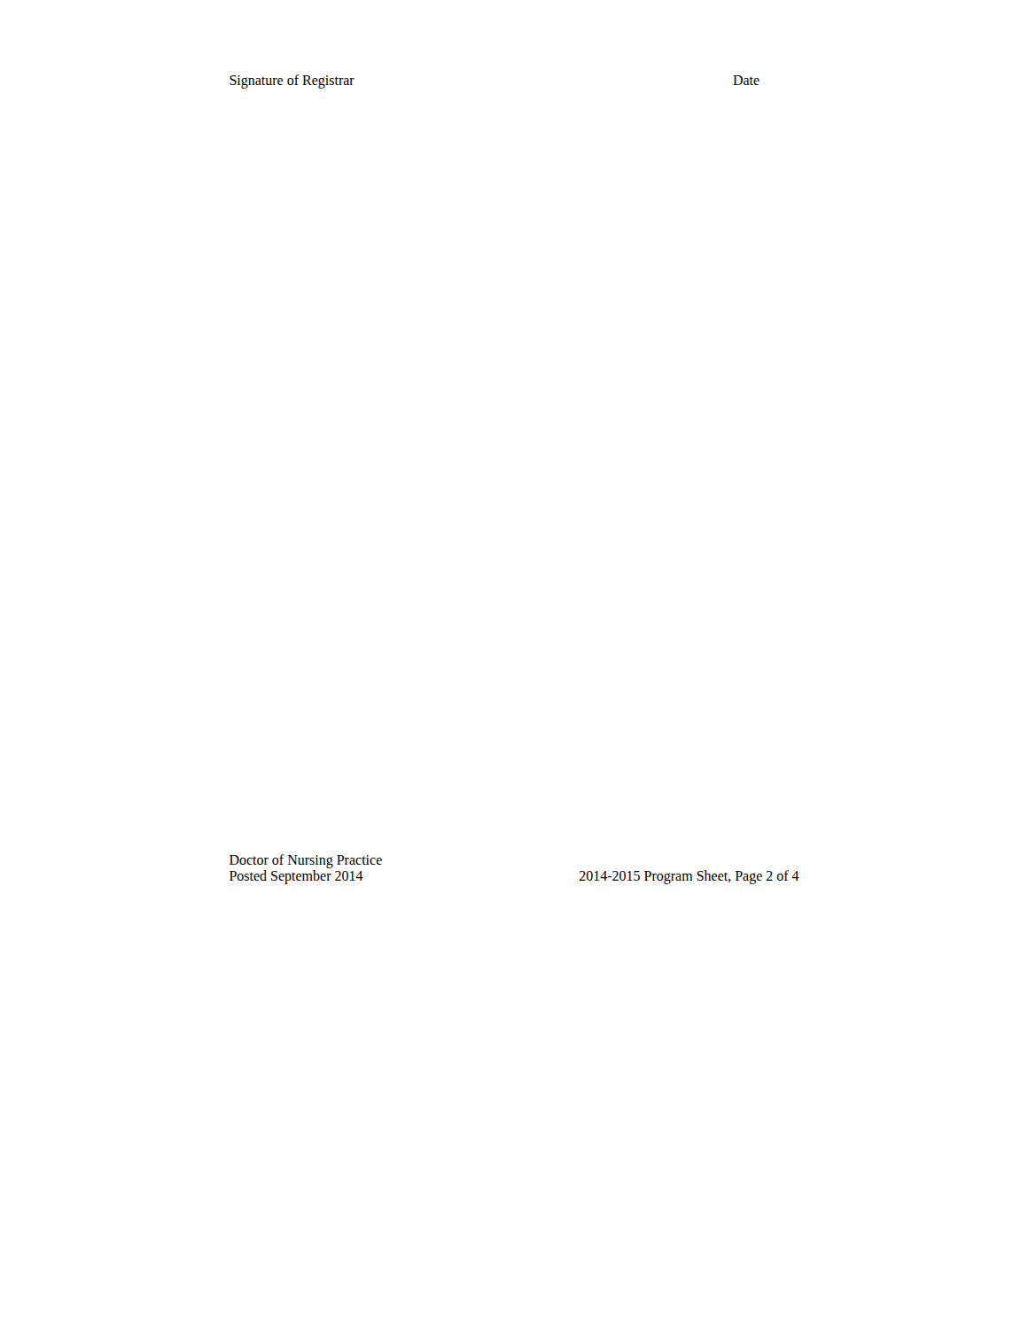Signature of Registrar Date
Doctor of Nursing Practice
Posted September 2014
2014-2015 Program Sheet, Page 2 of 4